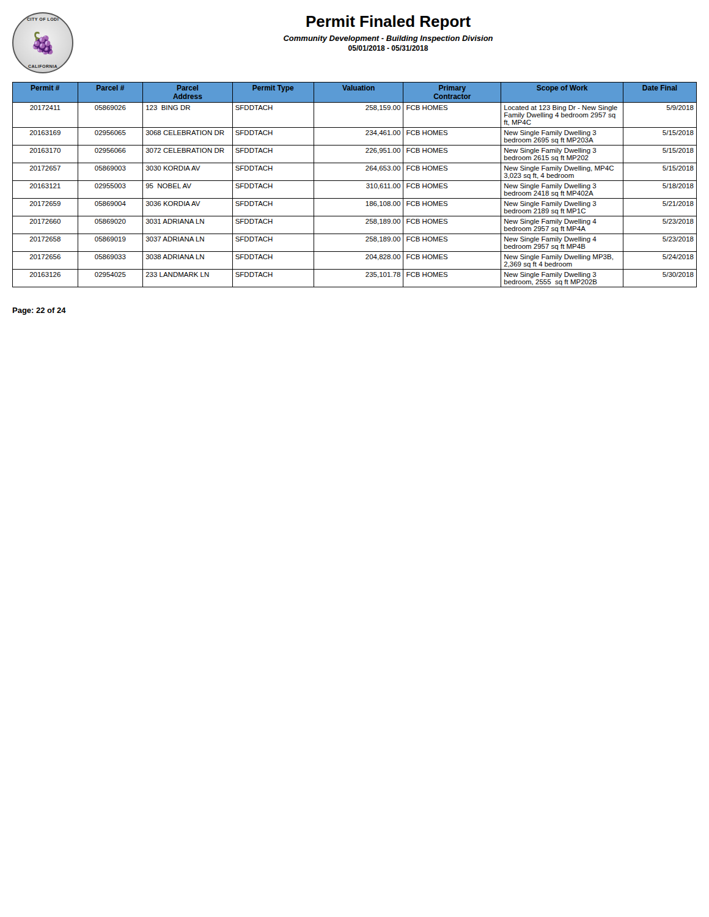CITY OF LODI
🍇
CALIFORNIA
Permit Finaled Report
Community Development - Building Inspection Division
05/01/2018 - 05/31/2018
| Permit # | Parcel # | Parcel Address | Permit Type | Valuation | Primary Contractor | Scope of Work | Date Final |
| --- | --- | --- | --- | --- | --- | --- | --- |
| 20172411 | 05869026 | 123 BING DR | SFDDTACH | 258,159.00 | FCB HOMES | Located at 123 Bing Dr - New Single Family Dwelling 4 bedroom 2957 sq ft, MP4C | 5/9/2018 |
| 20163169 | 02956065 | 3068 CELEBRATION DR | SFDDTACH | 234,461.00 | FCB HOMES | New Single Family Dwelling 3 bedroom 2695 sq ft MP203A | 5/15/2018 |
| 20163170 | 02956066 | 3072 CELEBRATION DR | SFDDTACH | 226,951.00 | FCB HOMES | New Single Family Dwelling 3 bedroom 2615 sq ft MP202 | 5/15/2018 |
| 20172657 | 05869003 | 3030 KORDIA AV | SFDDTACH | 264,653.00 | FCB HOMES | New Single Family Dwelling, MP4C 3,023 sq ft, 4 bedroom | 5/15/2018 |
| 20163121 | 02955003 | 95 NOBEL AV | SFDDTACH | 310,611.00 | FCB HOMES | New Single Family Dwelling 3 bedroom 2418 sq ft MP402A | 5/18/2018 |
| 20172659 | 05869004 | 3036 KORDIA AV | SFDDTACH | 186,108.00 | FCB HOMES | New Single Family Dwelling 3 bedroom 2189 sq ft MP1C | 5/21/2018 |
| 20172660 | 05869020 | 3031 ADRIANA LN | SFDDTACH | 258,189.00 | FCB HOMES | New Single Family Dwelling 4 bedroom 2957 sq ft MP4A | 5/23/2018 |
| 20172658 | 05869019 | 3037 ADRIANA LN | SFDDTACH | 258,189.00 | FCB HOMES | New Single Family Dwelling 4 bedroom 2957 sq ft MP4B | 5/23/2018 |
| 20172656 | 05869033 | 3038 ADRIANA LN | SFDDTACH | 204,828.00 | FCB HOMES | New Single Family Dwelling MP3B, 2,369 sq ft 4 bedroom | 5/24/2018 |
| 20163126 | 02954025 | 233 LANDMARK LN | SFDDTACH | 235,101.78 | FCB HOMES | New Single Family Dwelling 3 bedroom, 2555 sq ft MP202B | 5/30/2018 |
Page: 22 of 24